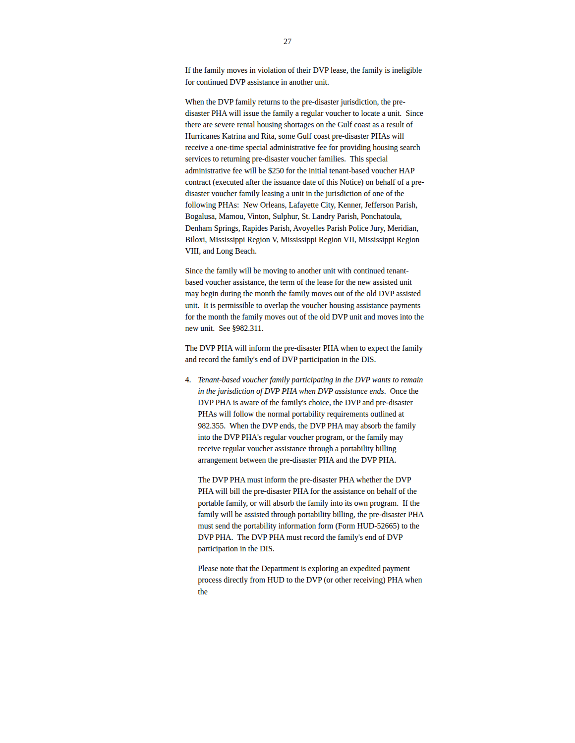27
If the family moves in violation of their DVP lease, the family is ineligible for continued DVP assistance in another unit.
When the DVP family returns to the pre-disaster jurisdiction, the pre-disaster PHA will issue the family a regular voucher to locate a unit. Since there are severe rental housing shortages on the Gulf coast as a result of Hurricanes Katrina and Rita, some Gulf coast pre-disaster PHAs will receive a one-time special administrative fee for providing housing search services to returning pre-disaster voucher families. This special administrative fee will be $250 for the initial tenant-based voucher HAP contract (executed after the issuance date of this Notice) on behalf of a pre-disaster voucher family leasing a unit in the jurisdiction of one of the following PHAs: New Orleans, Lafayette City, Kenner, Jefferson Parish, Bogalusa, Mamou, Vinton, Sulphur, St. Landry Parish, Ponchatoula, Denham Springs, Rapides Parish, Avoyelles Parish Police Jury, Meridian, Biloxi, Mississippi Region V, Mississippi Region VII, Mississippi Region VIII, and Long Beach.
Since the family will be moving to another unit with continued tenant-based voucher assistance, the term of the lease for the new assisted unit may begin during the month the family moves out of the old DVP assisted unit. It is permissible to overlap the voucher housing assistance payments for the month the family moves out of the old DVP unit and moves into the new unit. See §982.311.
The DVP PHA will inform the pre-disaster PHA when to expect the family and record the family's end of DVP participation in the DIS.
4.
Tenant-based voucher family participating in the DVP wants to remain in the jurisdiction of DVP PHA when DVP assistance ends. Once the DVP PHA is aware of the family's choice, the DVP and pre-disaster PHAs will follow the normal portability requirements outlined at 982.355. When the DVP ends, the DVP PHA may absorb the family into the DVP PHA's regular voucher program, or the family may receive regular voucher assistance through a portability billing arrangement between the pre-disaster PHA and the DVP PHA.
The DVP PHA must inform the pre-disaster PHA whether the DVP PHA will bill the pre-disaster PHA for the assistance on behalf of the portable family, or will absorb the family into its own program. If the family will be assisted through portability billing, the pre-disaster PHA must send the portability information form (Form HUD-52665) to the DVP PHA. The DVP PHA must record the family's end of DVP participation in the DIS.
Please note that the Department is exploring an expedited payment process directly from HUD to the DVP (or other receiving) PHA when the